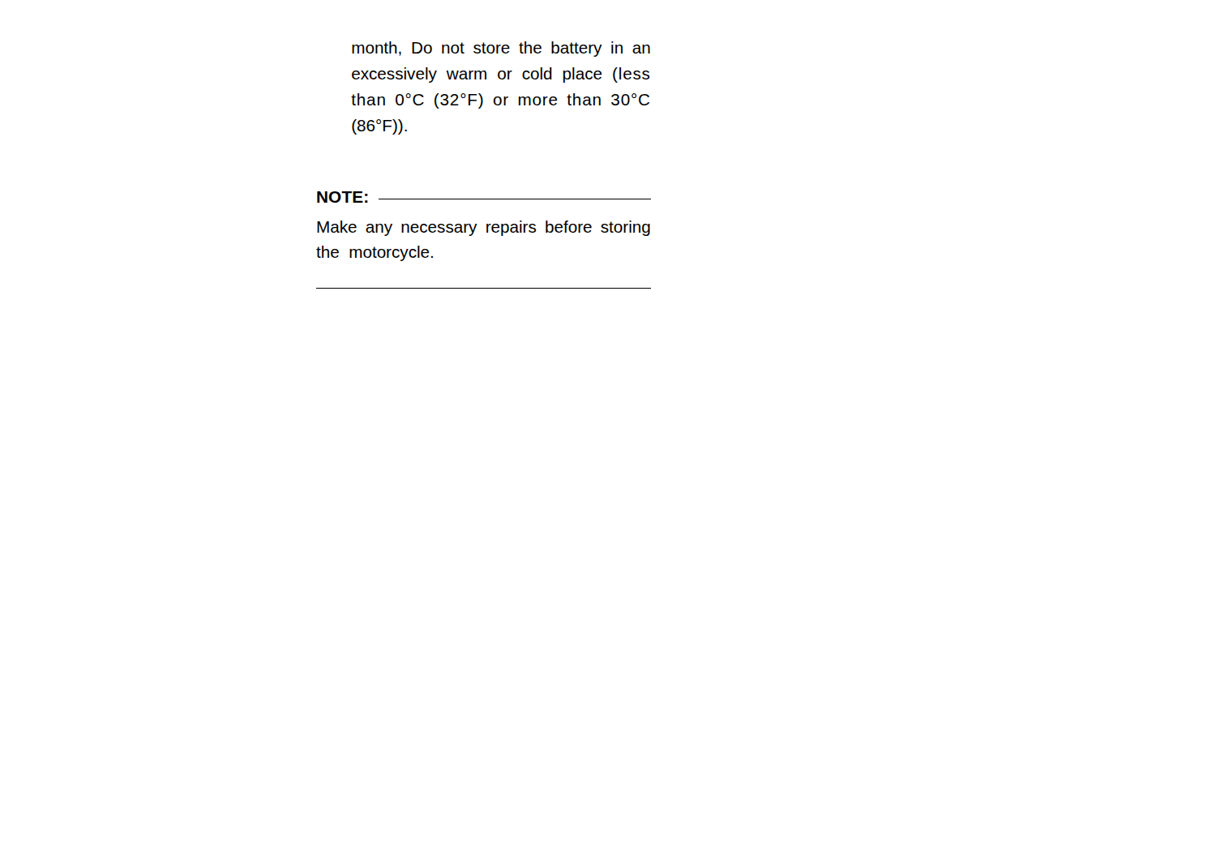month, Do not store the battery in an excessively warm or cold place (less than 0°C (32°F) or more than 30°C (86°F)).
NOTE:
Make any necessary repairs before storing the motorcycle.